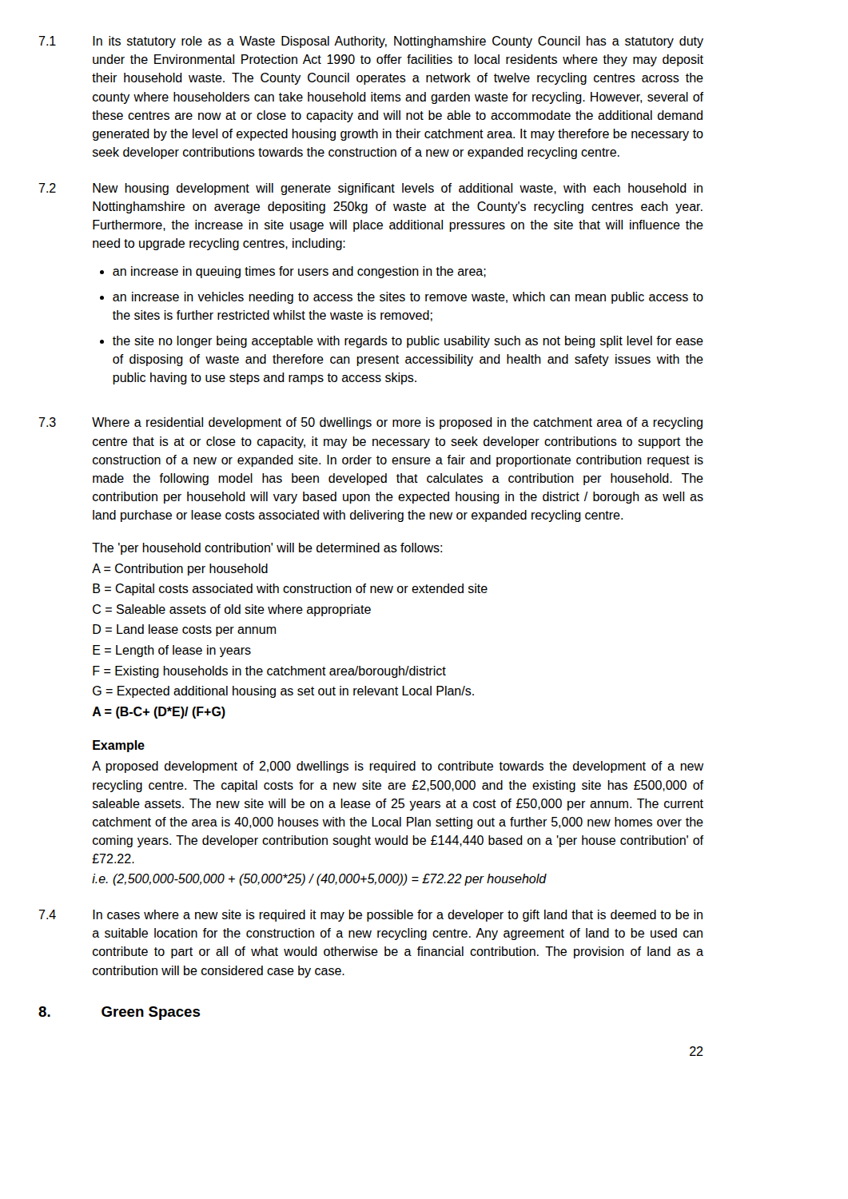7.1
In its statutory role as a Waste Disposal Authority, Nottinghamshire County Council has a statutory duty under the Environmental Protection Act 1990 to offer facilities to local residents where they may deposit their household waste. The County Council operates a network of twelve recycling centres across the county where householders can take household items and garden waste for recycling. However, several of these centres are now at or close to capacity and will not be able to accommodate the additional demand generated by the level of expected housing growth in their catchment area. It may therefore be necessary to seek developer contributions towards the construction of a new or expanded recycling centre.
7.2
New housing development will generate significant levels of additional waste, with each household in Nottinghamshire on average depositing 250kg of waste at the County's recycling centres each year. Furthermore, the increase in site usage will place additional pressures on the site that will influence the need to upgrade recycling centres, including:
an increase in queuing times for users and congestion in the area;
an increase in vehicles needing to access the sites to remove waste, which can mean public access to the sites is further restricted whilst the waste is removed;
the site no longer being acceptable with regards to public usability such as not being split level for ease of disposing of waste and therefore can present accessibility and health and safety issues with the public having to use steps and ramps to access skips.
7.3
Where a residential development of 50 dwellings or more is proposed in the catchment area of a recycling centre that is at or close to capacity, it may be necessary to seek developer contributions to support the construction of a new or expanded site. In order to ensure a fair and proportionate contribution request is made the following model has been developed that calculates a contribution per household. The contribution per household will vary based upon the expected housing in the district / borough as well as land purchase or lease costs associated with delivering the new or expanded recycling centre.
The 'per household contribution' will be determined as follows:
A = Contribution per household
B = Capital costs associated with construction of new or extended site
C = Saleable assets of old site where appropriate
D = Land lease costs per annum
E = Length of lease in years
F = Existing households in the catchment area/borough/district
G = Expected additional housing as set out in relevant Local Plan/s.
A = (B-C+ (D*E)/ (F+G)
Example
A proposed development of 2,000 dwellings is required to contribute towards the development of a new recycling centre. The capital costs for a new site are £2,500,000 and the existing site has £500,000 of saleable assets. The new site will be on a lease of 25 years at a cost of £50,000 per annum. The current catchment of the area is 40,000 houses with the Local Plan setting out a further 5,000 new homes over the coming years. The developer contribution sought would be £144,440 based on a 'per house contribution' of £72.22.
i.e. (2,500,000-500,000 + (50,000*25) / (40,000+5,000)) = £72.22 per household
7.4
In cases where a new site is required it may be possible for a developer to gift land that is deemed to be in a suitable location for the construction of a new recycling centre. Any agreement of land to be used can contribute to part or all of what would otherwise be a financial contribution. The provision of land as a contribution will be considered case by case.
8. Green Spaces
22